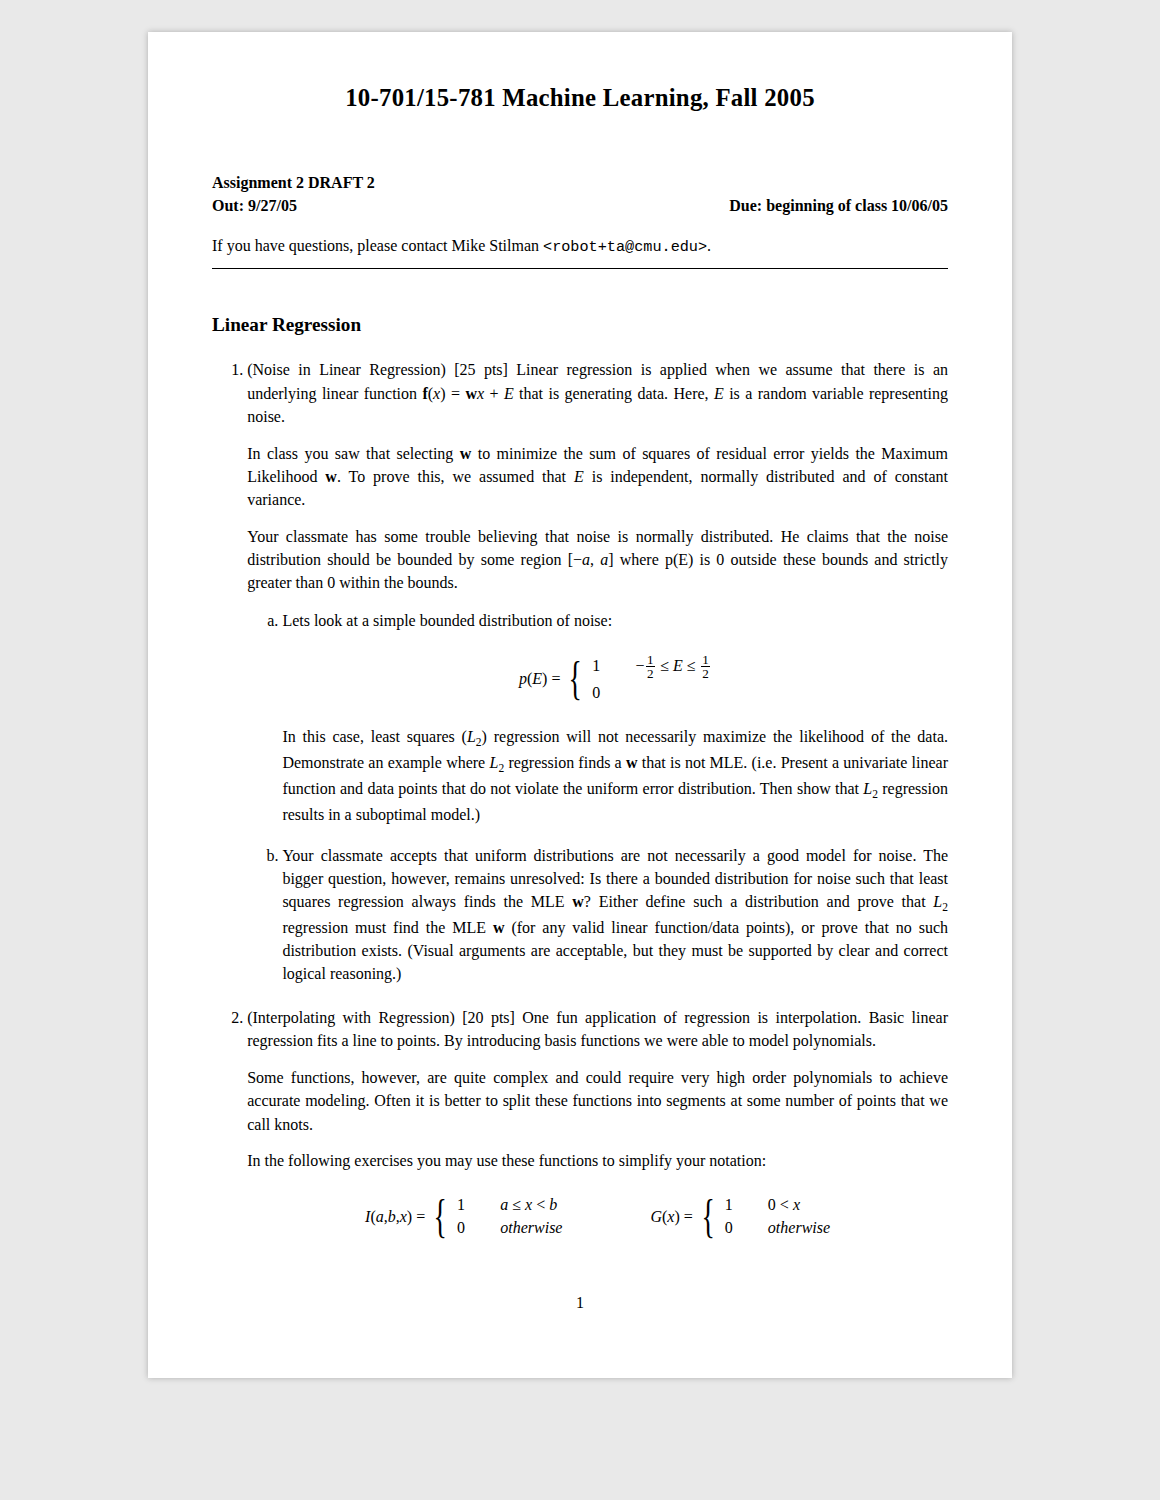10-701/15-781 Machine Learning, Fall 2005
Assignment 2 DRAFT 2
Out: 9/27/05 Due: beginning of class 10/06/05
If you have questions, please contact Mike Stilman <robot+ta@cmu.edu>.
Linear Regression
(Noise in Linear Regression) [25 pts] Linear regression is applied when we assume that there is an underlying linear function f(x) = wx + E that is generating data. Here, E is a random variable representing noise.
In class you saw that selecting w to minimize the sum of squares of residual error yields the Maximum Likelihood w. To prove this, we assumed that E is independent, normally distributed and of constant variance.
Your classmate has some trouble believing that noise is normally distributed. He claims that the noise distribution should be bounded by some region [−a, a] where p(E) is 0 outside these bounds and strictly greater than 0 within the bounds.
Lets look at a simple bounded distribution of noise:
p(E) = { 1−12 ≤ E ≤ 12 0
In this case, least squares (L2) regression will not necessarily maximize the likelihood of the data. Demonstrate an example where L2 regression finds a w that is not MLE. (i.e. Present a univariate linear function and data points that do not violate the uniform error distribution. Then show that L2 regression results in a suboptimal model.)
Your classmate accepts that uniform distributions are not necessarily a good model for noise. The bigger question, however, remains unresolved: Is there a bounded distribution for noise such that least squares regression always finds the MLE w? Either define such a distribution and prove that L2 regression must find the MLE w (for any valid linear function/data points), or prove that no such distribution exists. (Visual arguments are acceptable, but they must be supported by clear and correct logical reasoning.)
(Interpolating with Regression) [20 pts] One fun application of regression is interpolation. Basic linear regression fits a line to points. By introducing basis functions we were able to model polynomials.
Some functions, however, are quite complex and could require very high order polynomials to achieve accurate modeling. Often it is better to split these functions into segments at some number of points that we call knots.
In the following exercises you may use these functions to simplify your notation:
I(a, b, x) = { 1 a ≤ x < b 0 otherwise G(x) = { 10 < x 0 otherwise
1